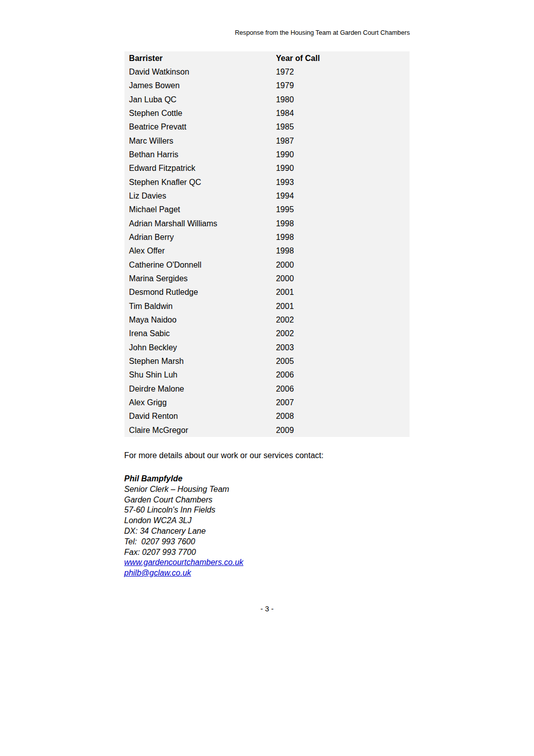Response from the Housing Team at Garden Court Chambers
| Barrister | Year of Call |
| --- | --- |
| David Watkinson | 1972 |
| James Bowen | 1979 |
| Jan Luba QC | 1980 |
| Stephen Cottle | 1984 |
| Beatrice Prevatt | 1985 |
| Marc Willers | 1987 |
| Bethan Harris | 1990 |
| Edward Fitzpatrick | 1990 |
| Stephen Knafler QC | 1993 |
| Liz Davies | 1994 |
| Michael Paget | 1995 |
| Adrian Marshall Williams | 1998 |
| Adrian Berry | 1998 |
| Alex Offer | 1998 |
| Catherine O'Donnell | 2000 |
| Marina Sergides | 2000 |
| Desmond Rutledge | 2001 |
| Tim Baldwin | 2001 |
| Maya Naidoo | 2002 |
| Irena Sabic | 2002 |
| John Beckley | 2003 |
| Stephen Marsh | 2005 |
| Shu Shin Luh | 2006 |
| Deirdre Malone | 2006 |
| Alex Grigg | 2007 |
| David Renton | 2008 |
| Claire McGregor | 2009 |
For more details about our work or our services contact:
Phil Bampfylde
Senior Clerk – Housing Team
Garden Court Chambers
57-60 Lincoln's Inn Fields
London WC2A 3LJ
DX: 34 Chancery Lane
Tel: 0207 993 7600
Fax: 0207 993 7700
www.gardencourtchambers.co.uk
philb@gclaw.co.uk
- 3 -